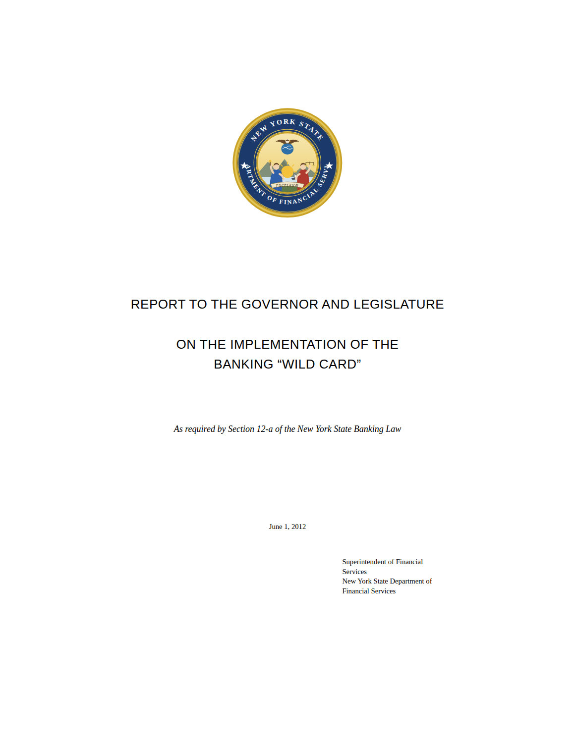NEW YORK STATE DEPARTMENT OF FINANCIAL SERVICES EXCELSIOR
REPORT TO THE GOVERNOR AND LEGISLATURE
ON THE IMPLEMENTATION OF THE
BANKING “WILD CARD”
As required by Section 12-a of the New York State Banking Law
June 1, 2012
Superintendent of Financial Services
New York State Department of Financial Services